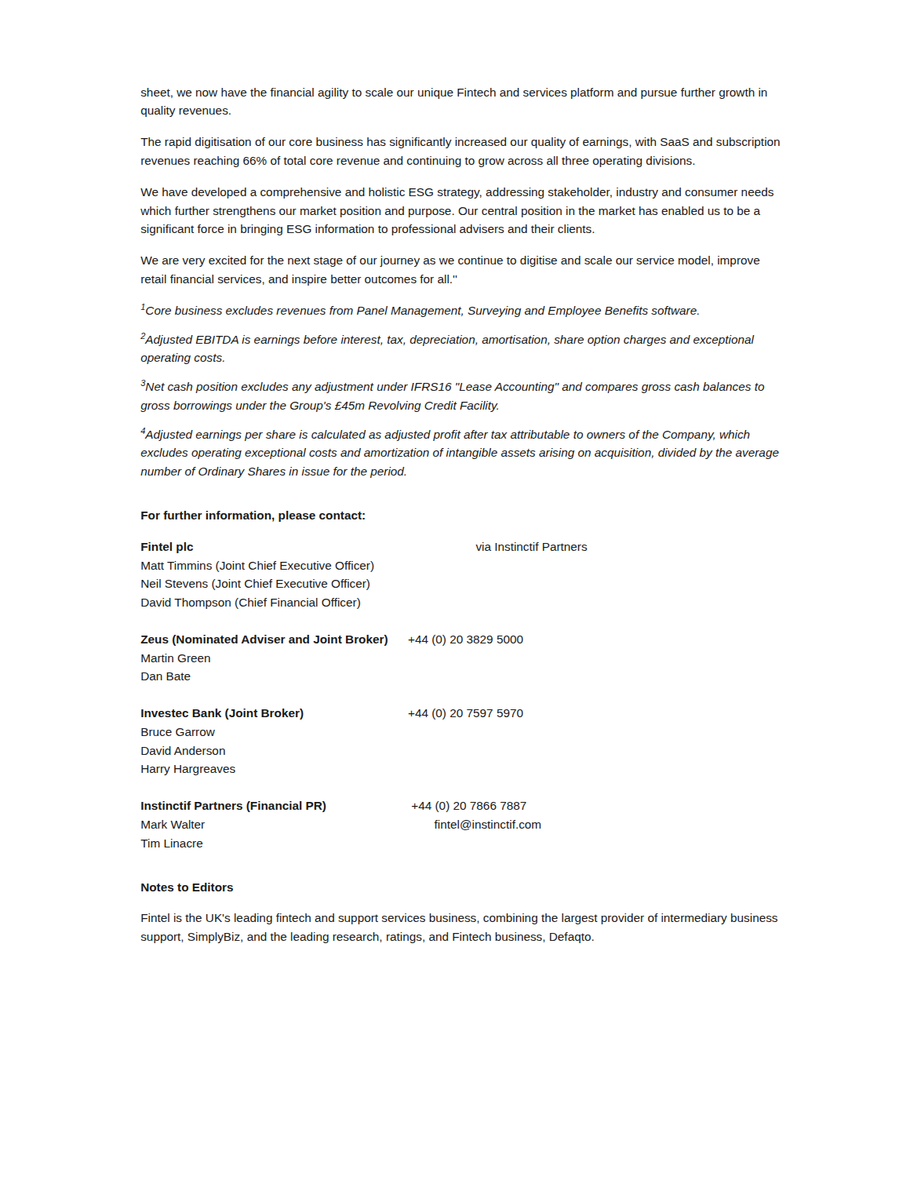sheet, we now have the financial agility to scale our unique Fintech and services platform and pursue further growth in quality revenues.
The rapid digitisation of our core business has significantly increased our quality of earnings, with SaaS and subscription revenues reaching 66% of total core revenue and continuing to grow across all three operating divisions.
We have developed a comprehensive and holistic ESG strategy, addressing stakeholder, industry and consumer needs which further strengthens our market position and purpose. Our central position in the market has enabled us to be a significant force in bringing ESG information to professional advisers and their clients.
We are very excited for the next stage of our journey as we continue to digitise and scale our service model, improve retail financial services, and inspire better outcomes for all.''
1Core business excludes revenues from Panel Management, Surveying and Employee Benefits software.
2Adjusted EBITDA is earnings before interest, tax, depreciation, amortisation, share option charges and exceptional operating costs.
3Net cash position excludes any adjustment under IFRS16 "Lease Accounting" and compares gross cash balances to gross borrowings under the Group's £45m Revolving Credit Facility.
4Adjusted earnings per share is calculated as adjusted profit after tax attributable to owners of the Company, which excludes operating exceptional costs and amortization of intangible assets arising on acquisition, divided by the average number of Ordinary Shares in issue for the period.
For further information, please contact:
Fintel plc via Instinctif Partners
Matt Timmins (Joint Chief Executive Officer) Neil Stevens (Joint Chief Executive Officer) David Thompson (Chief Financial Officer)
Zeus (Nominated Adviser and Joint Broker) +44 (0) 20 3829 5000
Martin Green Dan Bate
Investec Bank (Joint Broker) +44 (0) 20 7597 5970
Bruce Garrow David Anderson Harry Hargreaves
Instinctif Partners (Financial PR) +44 (0) 20 7866 7887
Mark Walter fintel@instinctif.com
Tim Linacre
Notes to Editors
Fintel is the UK's leading fintech and support services business, combining the largest provider of intermediary business support, SimplyBiz, and the leading research, ratings, and Fintech business, Defaqto.